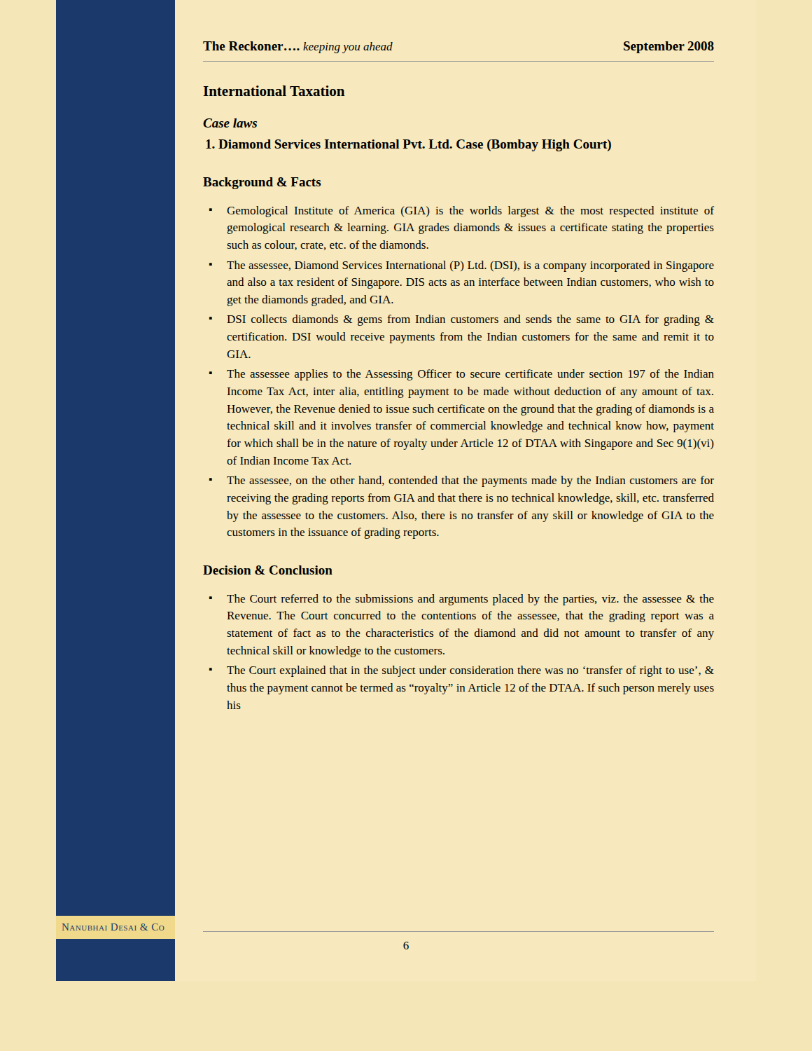Nanubhai Desai & Co
The Reckoner…. keeping you ahead
September 2008
International Taxation
Case laws
Diamond Services International Pvt. Ltd. Case (Bombay High Court)
Background & Facts
Gemological Institute of America (GIA) is the worlds largest & the most respected institute of gemological research & learning. GIA grades diamonds & issues a certificate stating the properties such as colour, crate, etc. of the diamonds.
The assessee, Diamond Services International (P) Ltd. (DSI), is a company incorporated in Singapore and also a tax resident of Singapore. DIS acts as an interface between Indian customers, who wish to get the diamonds graded, and GIA.
DSI collects diamonds & gems from Indian customers and sends the same to GIA for grading & certification. DSI would receive payments from the Indian customers for the same and remit it to GIA.
The assessee applies to the Assessing Officer to secure certificate under section 197 of the Indian Income Tax Act, inter alia, entitling payment to be made without deduction of any amount of tax. However, the Revenue denied to issue such certificate on the ground that the grading of diamonds is a technical skill and it involves transfer of commercial knowledge and technical know how, payment for which shall be in the nature of royalty under Article 12 of DTAA with Singapore and Sec 9(1)(vi) of Indian Income Tax Act.
The assessee, on the other hand, contended that the payments made by the Indian customers are for receiving the grading reports from GIA and that there is no technical knowledge, skill, etc. transferred by the assessee to the customers. Also, there is no transfer of any skill or knowledge of GIA to the customers in the issuance of grading reports.
Decision & Conclusion
The Court referred to the submissions and arguments placed by the parties, viz. the assessee & the Revenue. The Court concurred to the contentions of the assessee, that the grading report was a statement of fact as to the characteristics of the diamond and did not amount to transfer of any technical skill or knowledge to the customers.
The Court explained that in the subject under consideration there was no ‘transfer of right to use’, & thus the payment cannot be termed as “royalty” in Article 12 of the DTAA. If such person merely uses his
6